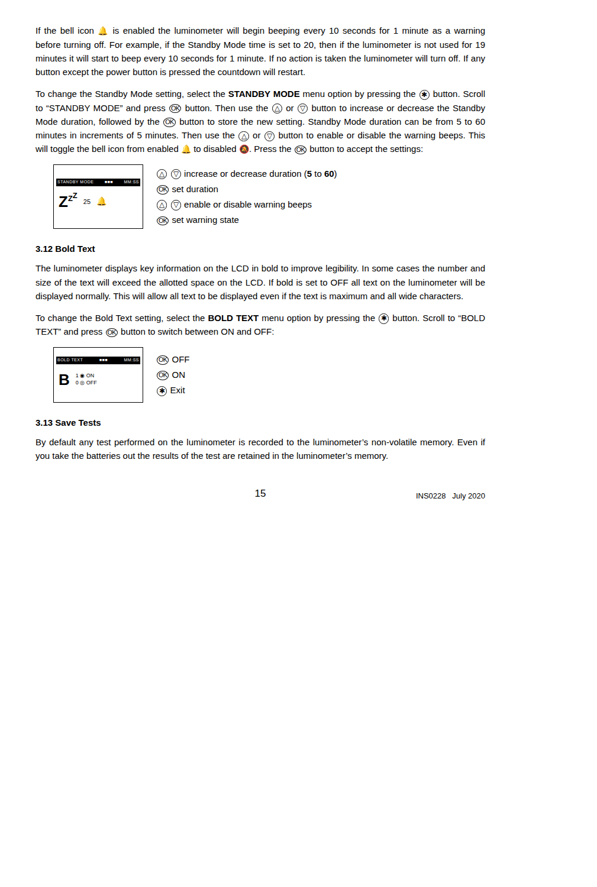If the bell icon 🔔 is enabled the luminometer will begin beeping every 10 seconds for 1 minute as a warning before turning off. For example, if the Standby Mode time is set to 20, then if the luminometer is not used for 19 minutes it will start to beep every 10 seconds for 1 minute. If no action is taken the luminometer will turn off. If any button except the power button is pressed the countdown will restart.
To change the Standby Mode setting, select the STANDBY MODE menu option by pressing the ✱ button. Scroll to “STANDBY MODE” and press OK button. Then use the △ or ▽ button to increase or decrease the Standby Mode duration, followed by the OK button to store the new setting. Standby Mode duration can be from 5 to 60 minutes in increments of 5 minutes. Then use the △ or ▽ button to enable or disable the warning beeps. This will toggle the bell icon from enabled 🔔 to disabled 🔕. Press the OK button to accept the settings:
STANDBY MODE■■■MM:SS
ZZZ 25 🔔
△ ▽ increase or decrease duration (5 to 60)
OK set duration
△ ▽ enable or disable warning beeps
OK set warning state
3.12 Bold Text
The luminometer displays key information on the LCD in bold to improve legibility. In some cases the number and size of the text will exceed the allotted space on the LCD. If bold is set to OFF all text on the luminometer will be displayed normally. This will allow all text to be displayed even if the text is maximum and all wide characters.
To change the Bold Text setting, select the BOLD TEXT menu option by pressing the ✱ button. Scroll to “BOLD TEXT” and press OK button to switch between ON and OFF:
BOLD TEXT■■■MM:SS
B 1 ◉ ON
0 ◎ OFF
OK OFF
OK ON
✱ Exit
3.13 Save Tests
By default any test performed on the luminometer is recorded to the luminometer’s non-volatile memory. Even if you take the batteries out the results of the test are retained in the luminometer’s memory.
15 INS0228 July 2020